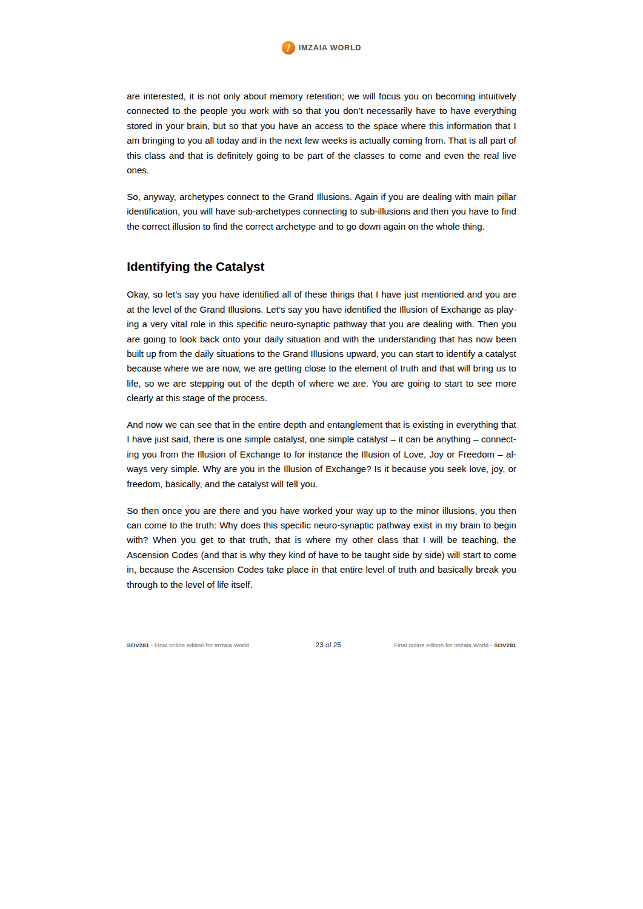IMZAIA WORLD
are interested, it is not only about memory retention; we will focus you on becoming intuitively connected to the people you work with so that you don’t necessarily have to have everything stored in your brain, but so that you have an access to the space where this information that I am bringing to you all today and in the next few weeks is actually coming from. That is all part of this class and that is definitely going to be part of the classes to come and even the real live ones.
So, anyway, archetypes connect to the Grand Illusions. Again if you are dealing with main pillar identification, you will have sub-archetypes connecting to sub-illusions and then you have to find the correct illusion to find the correct archetype and to go down again on the whole thing.
Identifying the Catalyst
Okay, so let’s say you have identified all of these things that I have just mentioned and you are at the level of the Grand Illusions. Let’s say you have identified the Illusion of Exchange as playing a very vital role in this specific neuro-synaptic pathway that you are dealing with. Then you are going to look back onto your daily situation and with the understanding that has now been built up from the daily situations to the Grand Illusions upward, you can start to identify a catalyst because where we are now, we are getting close to the element of truth and that will bring us to life, so we are stepping out of the depth of where we are. You are going to start to see more clearly at this stage of the process.
And now we can see that in the entire depth and entanglement that is existing in everything that I have just said, there is one simple catalyst, one simple catalyst – it can be anything – connecting you from the Illusion of Exchange to for instance the Illusion of Love, Joy or Freedom – always very simple. Why are you in the Illusion of Exchange? Is it because you seek love, joy, or freedom, basically, and the catalyst will tell you.
So then once you are there and you have worked your way up to the minor illusions, you then can come to the truth: Why does this specific neuro-synaptic pathway exist in my brain to begin with? When you get to that truth, that is where my other class that I will be teaching, the Ascension Codes (and that is why they kind of have to be taught side by side) will start to come in, because the Ascension Codes take place in that entire level of truth and basically break you through to the level of life itself.
SOV281 - Final online edition for Imzaia.World
23 of 25
Final online edition for Imzaia.World - SOV281